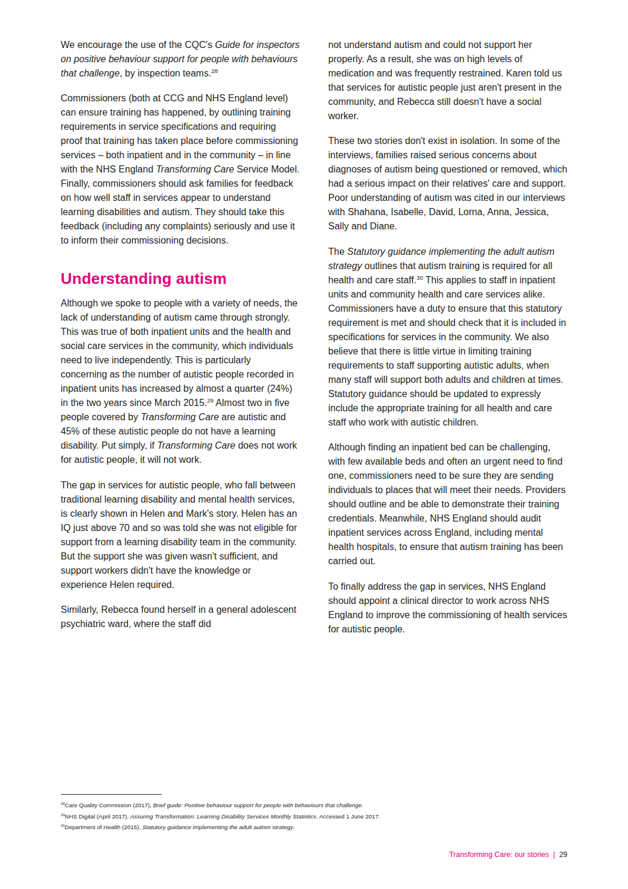We encourage the use of the CQC's Guide for inspectors on positive behaviour support for people with behaviours that challenge, by inspection teams.28
Commissioners (both at CCG and NHS England level) can ensure training has happened, by outlining training requirements in service specifications and requiring proof that training has taken place before commissioning services – both inpatient and in the community – in line with the NHS England Transforming Care Service Model. Finally, commissioners should ask families for feedback on how well staff in services appear to understand learning disabilities and autism. They should take this feedback (including any complaints) seriously and use it to inform their commissioning decisions.
Understanding autism
Although we spoke to people with a variety of needs, the lack of understanding of autism came through strongly. This was true of both inpatient units and the health and social care services in the community, which individuals need to live independently. This is particularly concerning as the number of autistic people recorded in inpatient units has increased by almost a quarter (24%) in the two years since March 2015.29 Almost two in five people covered by Transforming Care are autistic and 45% of these autistic people do not have a learning disability. Put simply, if Transforming Care does not work for autistic people, it will not work.
The gap in services for autistic people, who fall between traditional learning disability and mental health services, is clearly shown in Helen and Mark's story. Helen has an IQ just above 70 and so was told she was not eligible for support from a learning disability team in the community. But the support she was given wasn't sufficient, and support workers didn't have the knowledge or experience Helen required.
Similarly, Rebecca found herself in a general adolescent psychiatric ward, where the staff did
not understand autism and could not support her properly. As a result, she was on high levels of medication and was frequently restrained. Karen told us that services for autistic people just aren't present in the community, and Rebecca still doesn't have a social worker.
These two stories don't exist in isolation. In some of the interviews, families raised serious concerns about diagnoses of autism being questioned or removed, which had a serious impact on their relatives' care and support. Poor understanding of autism was cited in our interviews with Shahana, Isabelle, David, Lorna, Anna, Jessica, Sally and Diane.
The Statutory guidance implementing the adult autism strategy outlines that autism training is required for all health and care staff.30 This applies to staff in inpatient units and community health and care services alike. Commissioners have a duty to ensure that this statutory requirement is met and should check that it is included in specifications for services in the community. We also believe that there is little virtue in limiting training requirements to staff supporting autistic adults, when many staff will support both adults and children at times. Statutory guidance should be updated to expressly include the appropriate training for all health and care staff who work with autistic children.
Although finding an inpatient bed can be challenging, with few available beds and often an urgent need to find one, commissioners need to be sure they are sending individuals to places that will meet their needs. Providers should outline and be able to demonstrate their training credentials. Meanwhile, NHS England should audit inpatient services across England, including mental health hospitals, to ensure that autism training has been carried out.
To finally address the gap in services, NHS England should appoint a clinical director to work across NHS England to improve the commissioning of health services for autistic people.
28Care Quality Commission (2017), Brief guide: Positive behaviour support for people with behaviours that challenge.
29NHS Digital (April 2017), Assuring Transformation: Learning Disability Services Monthly Statistics. Accessed 1 June 2017.
30Department of Health (2015), Statutory guidance implementing the adult autism strategy.
Transforming Care: our stories | 29